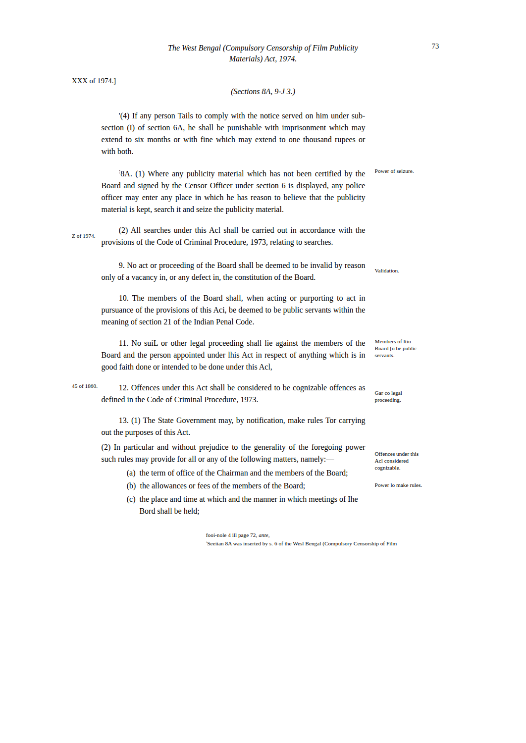73
The West Bengal (Compulsory Censorship of Film Publicity Materials) Act, 1974.
XXX of 1974.]
(Sections 8A, 9-J 3.)
'(4) If any person Tails to comply with the notice served on him under sub-section (I) of section 6A, he shall be punishable with imprisonment which may extend to six months or with fine which may extend to one thousand rupees or with both.
Power of seizure.
: 8A. (1) Where any publicity material which has not been certified by the Board and signed by the Censor Officer under section 6 is displayed, any police officer may enter any place in which he has reason to believe that the publicity material is kept, search it and seize the publicity material.
Z of 1974.
(2) All searches under this Acl shall be carried out in accordance with the provisions of the Code of Criminal Procedure, 1973, relating to searches.
Validation.
9. No act or proceeding of the Board shall be deemed to be invalid by reason only of a vacancy in, or any defect in, the constitution of the Board.
10. The members of the Board shall, when acting or purporting to act in pursuance of the provisions of this Aci, be deemed to be public servants within the meaning of section 21 of the Indian Penal Code.
Members of ltiu Board [o be public servants.
11. No suiL or other legal proceeding shall lie against the members of the Board and the person appointed under lhis Act in respect of anything which is in good faith done or intended to be done under this Acl,
45 of 1860.
Gar co legal proceeding.
12. Offences under this Act shall be considered to be cognizable offences as defined in the Code of Criminal Procedure, 1973.
13. (1) The State Government may, by notification, make rules Tor carrying out the purposes of this Act.
Offences under this Acl considered cognizable.
(2) In particular and without prejudice to the generality of the foregoing power such rules may provide for all or any of the following matters, namely:—
Power lo make rules.
(a) the term of office of the Chairman and the members of the Board;
(b) the allowances or fees of the members of the Board;
(c) the place and time at which and the manner in which meetings of Ihe Bord shall be held;
fooi-nole 4 ill page 72, ante,
: Seeiian 8A was inserted by s. 6 of the Wesl Bengal (Compulsory Censorship of Film